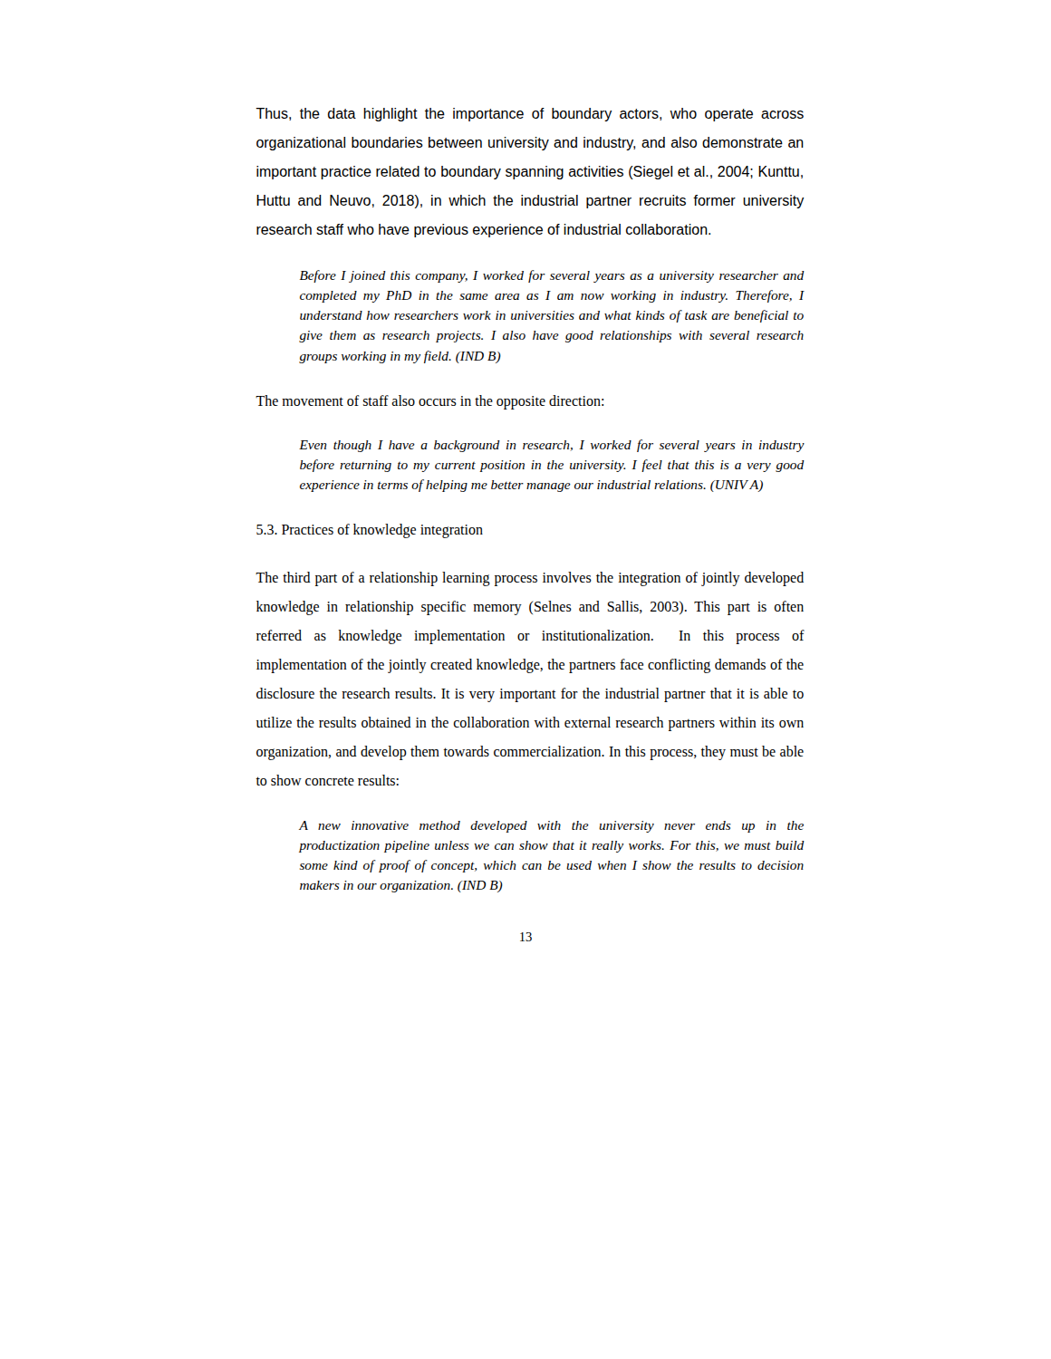Thus, the data highlight the importance of boundary actors, who operate across organizational boundaries between university and industry, and also demonstrate an important practice related to boundary spanning activities (Siegel et al., 2004; Kunttu, Huttu and Neuvo, 2018), in which the industrial partner recruits former university research staff who have previous experience of industrial collaboration.
Before I joined this company, I worked for several years as a university researcher and completed my PhD in the same area as I am now working in industry. Therefore, I understand how researchers work in universities and what kinds of task are beneficial to give them as research projects. I also have good relationships with several research groups working in my field. (IND B)
The movement of staff also occurs in the opposite direction:
Even though I have a background in research, I worked for several years in industry before returning to my current position in the university. I feel that this is a very good experience in terms of helping me better manage our industrial relations. (UNIV A)
5.3. Practices of knowledge integration
The third part of a relationship learning process involves the integration of jointly developed knowledge in relationship specific memory (Selnes and Sallis, 2003). This part is often referred as knowledge implementation or institutionalization. In this process of implementation of the jointly created knowledge, the partners face conflicting demands of the disclosure the research results. It is very important for the industrial partner that it is able to utilize the results obtained in the collaboration with external research partners within its own organization, and develop them towards commercialization. In this process, they must be able to show concrete results:
A new innovative method developed with the university never ends up in the productization pipeline unless we can show that it really works. For this, we must build some kind of proof of concept, which can be used when I show the results to decision makers in our organization. (IND B)
13